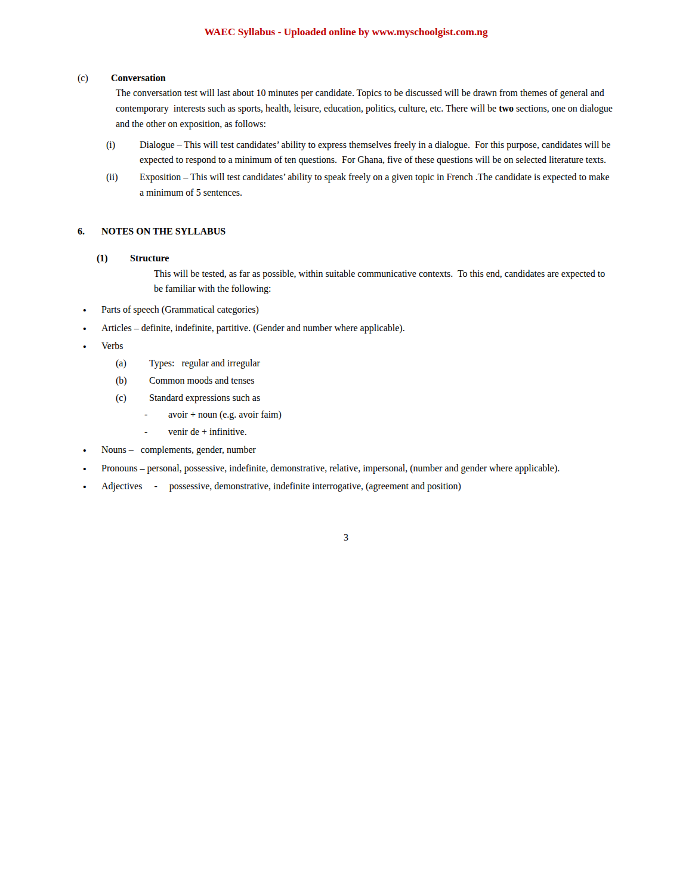WAEC Syllabus - Uploaded online by www.myschoolgist.com.ng
(c) Conversation
The conversation test will last about 10 minutes per candidate. Topics to be discussed will be drawn from themes of general and contemporary interests such as sports, health, leisure, education, politics, culture, etc. There will be two sections, one on dialogue and the other on exposition, as follows:
(i) Dialogue – This will test candidates’ ability to express themselves freely in a dialogue. For this purpose, candidates will be expected to respond to a minimum of ten questions. For Ghana, five of these questions will be on selected literature texts.
(ii) Exposition – This will test candidates’ ability to speak freely on a given topic in French .The candidate is expected to make a minimum of 5 sentences.
6. NOTES ON THE SYLLABUS
(1) Structure
This will be tested, as far as possible, within suitable communicative contexts. To this end, candidates are expected to be familiar with the following:
Parts of speech (Grammatical categories)
Articles – definite, indefinite, partitive. (Gender and number where applicable).
Verbs
(a) Types: regular and irregular
(b) Common moods and tenses
(c) Standard expressions such as
-avoir + noun (e.g. avoir faim)
-venir de + infinitive.
Nouns – complements, gender, number
Pronouns – personal, possessive, indefinite, demonstrative, relative, impersonal, (number and gender where applicable).
Adjectives - possessive, demonstrative, indefinite interrogative, (agreement and position)
3